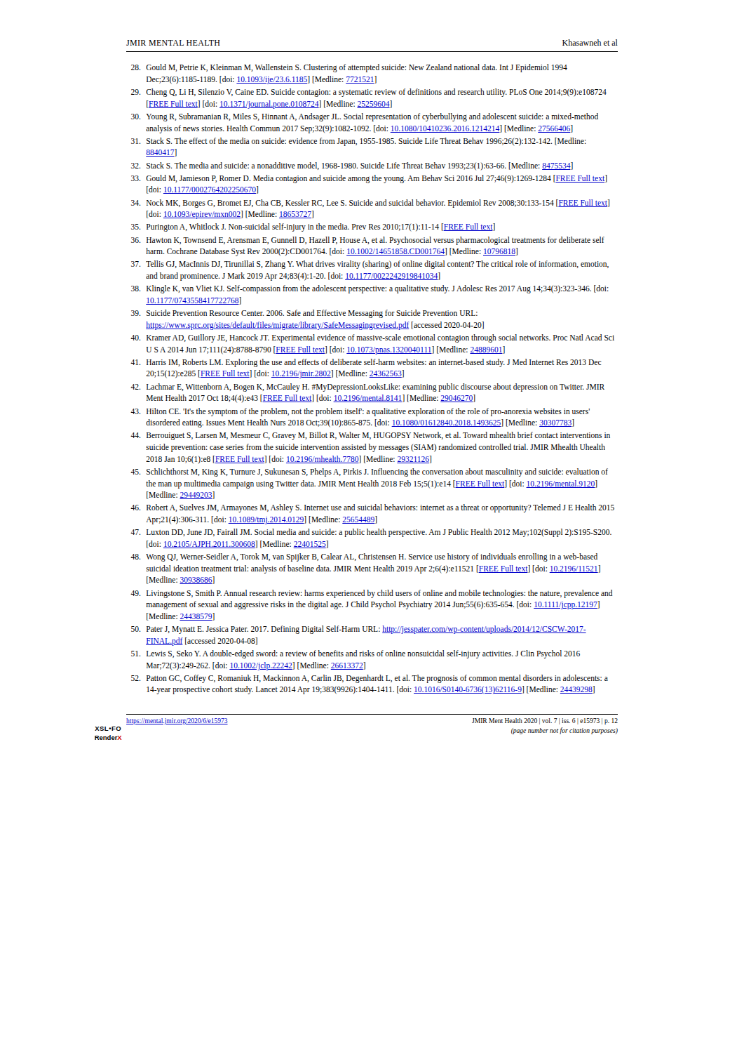JMIR MENTAL HEALTH Khasawneh et al
Gould M, Petrie K, Kleinman M, Wallenstein S. Clustering of attempted suicide: New Zealand national data. Int J Epidemiol 1994 Dec;23(6):1185-1189. [doi: 10.1093/ije/23.6.1185] [Medline: 7721521]
Cheng Q, Li H, Silenzio V, Caine ED. Suicide contagion: a systematic review of definitions and research utility. PLoS One 2014;9(9):e108724 [FREE Full text] [doi: 10.1371/journal.pone.0108724] [Medline: 25259604]
Young R, Subramanian R, Miles S, Hinnant A, Andsager JL. Social representation of cyberbullying and adolescent suicide: a mixed-method analysis of news stories. Health Commun 2017 Sep;32(9):1082-1092. [doi: 10.1080/10410236.2016.1214214] [Medline: 27566406]
Stack S. The effect of the media on suicide: evidence from Japan, 1955-1985. Suicide Life Threat Behav 1996;26(2):132-142. [Medline: 8840417]
Stack S. The media and suicide: a nonadditive model, 1968-1980. Suicide Life Threat Behav 1993;23(1):63-66. [Medline: 8475534]
Gould M, Jamieson P, Romer D. Media contagion and suicide among the young. Am Behav Sci 2016 Jul 27;46(9):1269-1284 [FREE Full text] [doi: 10.1177/0002764202250670]
Nock MK, Borges G, Bromet EJ, Cha CB, Kessler RC, Lee S. Suicide and suicidal behavior. Epidemiol Rev 2008;30:133-154 [FREE Full text] [doi: 10.1093/epirev/mxn002] [Medline: 18653727]
Purington A, Whitlock J. Non-suicidal self-injury in the media. Prev Res 2010;17(1):11-14 [FREE Full text]
Hawton K, Townsend E, Arensman E, Gunnell D, Hazell P, House A, et al. Psychosocial versus pharmacological treatments for deliberate self harm. Cochrane Database Syst Rev 2000(2):CD001764. [doi: 10.1002/14651858.CD001764] [Medline: 10796818]
Tellis GJ, MacInnis DJ, Tirunillai S, Zhang Y. What drives virality (sharing) of online digital content? The critical role of information, emotion, and brand prominence. J Mark 2019 Apr 24;83(4):1-20. [doi: 10.1177/0022242919841034]
Klingle K, van Vliet KJ. Self-compassion from the adolescent perspective: a qualitative study. J Adolesc Res 2017 Aug 14;34(3):323-346. [doi: 10.1177/0743558417722768]
Suicide Prevention Resource Center. 2006. Safe and Effective Messaging for Suicide Prevention URL: https://www.sprc.org/sites/default/files/migrate/library/SafeMessagingrevised.pdf [accessed 2020-04-20]
Kramer AD, Guillory JE, Hancock JT. Experimental evidence of massive-scale emotional contagion through social networks. Proc Natl Acad Sci U S A 2014 Jun 17;111(24):8788-8790 [FREE Full text] [doi: 10.1073/pnas.1320040111] [Medline: 24889601]
Harris IM, Roberts LM. Exploring the use and effects of deliberate self-harm websites: an internet-based study. J Med Internet Res 2013 Dec 20;15(12):e285 [FREE Full text] [doi: 10.2196/jmir.2802] [Medline: 24362563]
Lachmar E, Wittenborn A, Bogen K, McCauley H. #MyDepressionLooksLike: examining public discourse about depression on Twitter. JMIR Ment Health 2017 Oct 18;4(4):e43 [FREE Full text] [doi: 10.2196/mental.8141] [Medline: 29046270]
Hilton CE. 'It's the symptom of the problem, not the problem itself': a qualitative exploration of the role of pro-anorexia websites in users' disordered eating. Issues Ment Health Nurs 2018 Oct;39(10):865-875. [doi: 10.1080/01612840.2018.1493625] [Medline: 30307783]
Berrouiguet S, Larsen M, Mesmeur C, Gravey M, Billot R, Walter M, HUGOPSY Network, et al. Toward mhealth brief contact interventions in suicide prevention: case series from the suicide intervention assisted by messages (SIAM) randomized controlled trial. JMIR Mhealth Uhealth 2018 Jan 10;6(1):e8 [FREE Full text] [doi: 10.2196/mhealth.7780] [Medline: 29321126]
Schlichthorst M, King K, Turnure J, Sukunesan S, Phelps A, Pirkis J. Influencing the conversation about masculinity and suicide: evaluation of the man up multimedia campaign using Twitter data. JMIR Ment Health 2018 Feb 15;5(1):e14 [FREE Full text] [doi: 10.2196/mental.9120] [Medline: 29449203]
Robert A, Suelves JM, Armayones M, Ashley S. Internet use and suicidal behaviors: internet as a threat or opportunity? Telemed J E Health 2015 Apr;21(4):306-311. [doi: 10.1089/tmj.2014.0129] [Medline: 25654489]
Luxton DD, June JD, Fairall JM. Social media and suicide: a public health perspective. Am J Public Health 2012 May;102(Suppl 2):S195-S200. [doi: 10.2105/AJPH.2011.300608] [Medline: 22401525]
Wong QJ, Werner-Seidler A, Torok M, van Spijker B, Calear AL, Christensen H. Service use history of individuals enrolling in a web-based suicidal ideation treatment trial: analysis of baseline data. JMIR Ment Health 2019 Apr 2;6(4):e11521 [FREE Full text] [doi: 10.2196/11521] [Medline: 30938686]
Livingstone S, Smith P. Annual research review: harms experienced by child users of online and mobile technologies: the nature, prevalence and management of sexual and aggressive risks in the digital age. J Child Psychol Psychiatry 2014 Jun;55(6):635-654. [doi: 10.1111/jcpp.12197] [Medline: 24438579]
Pater J, Mynatt E. Jessica Pater. 2017. Defining Digital Self-Harm URL: http://jesspater.com/wp-content/uploads/2014/12/CSCW-2017-FINAL.pdf [accessed 2020-04-08]
Lewis S, Seko Y. A double-edged sword: a review of benefits and risks of online nonsuicidal self-injury activities. J Clin Psychol 2016 Mar;72(3):249-262. [doi: 10.1002/jclp.22242] [Medline: 26613372]
Patton GC, Coffey C, Romaniuk H, Mackinnon A, Carlin JB, Degenhardt L, et al. The prognosis of common mental disorders in adolescents: a 14-year prospective cohort study. Lancet 2014 Apr 19;383(9926):1404-1411. [doi: 10.1016/S0140-6736(13)62116-9] [Medline: 24439298]
https://mental.jmir.org/2020/6/e15973 JMIR Ment Health 2020 | vol. 7 | iss. 6 | e15973 | p. 12
(page number not for citation purposes)
XSL•FO
RenderX